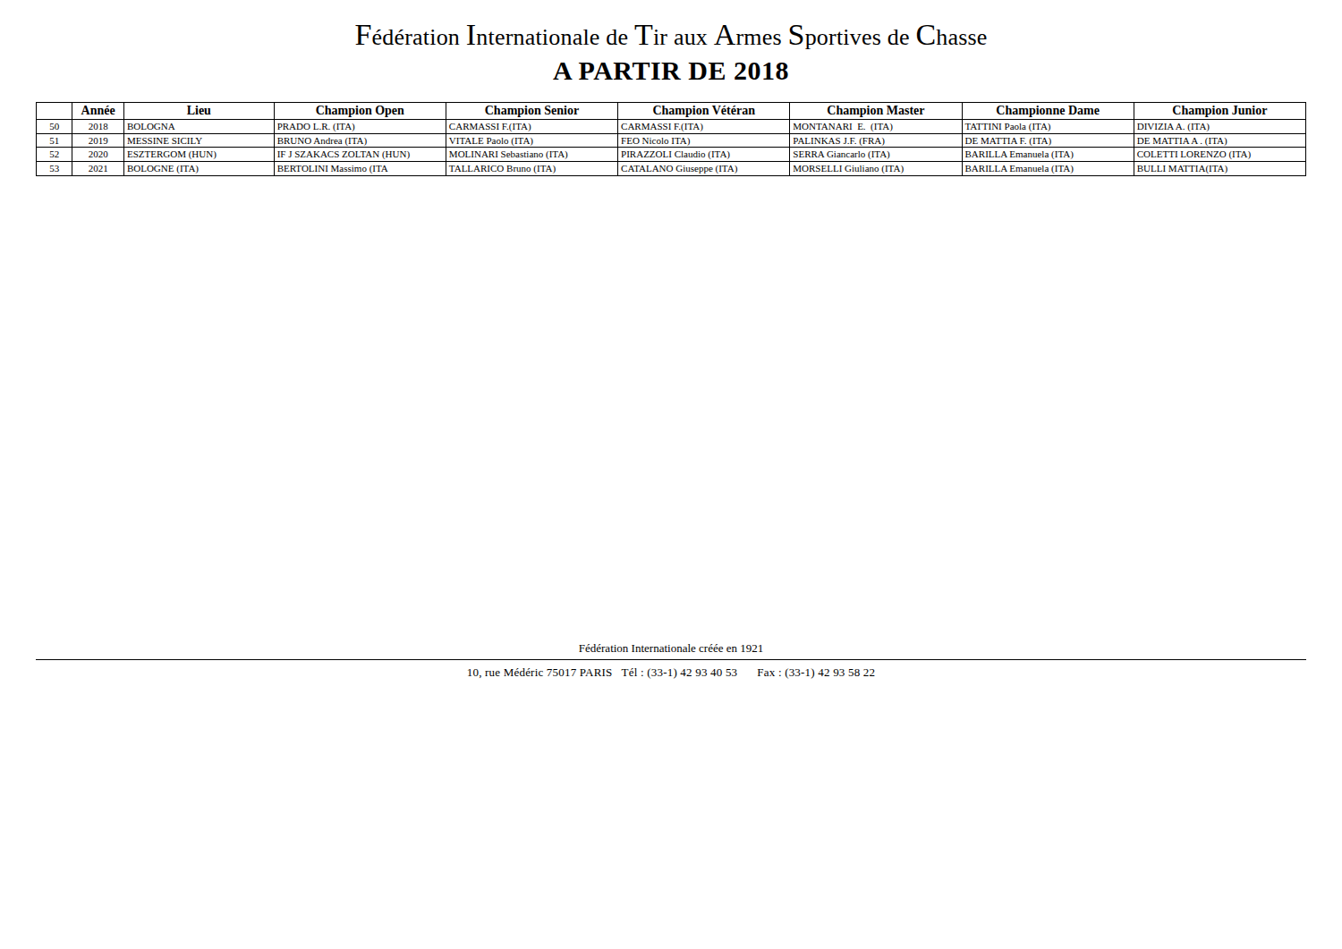Fédération Internationale de Tir aux Armes Sportives de Chasse
A PARTIR DE 2018
| | Année | Lieu | Champion Open | Champion Senior | Champion Vétéran | Champion Master | Championne Dame | Champion Junior |
| --- | --- | --- | --- | --- | --- | --- | --- | --- |
| 50 | 2018 | BOLOGNA | PRADO L.R. (ITA) | CARMASSI F.(ITA) | CARMASSI F.(ITA) | MONTANARI E. (ITA) | TATTINI Paola (ITA) | DIVIZIA A. (ITA) |
| 51 | 2019 | MESSINE SICILY | BRUNO Andrea (ITA) | VITALE Paolo (ITA) | FEO Nicolo ITA) | PALINKAS J.F. (FRA) | DE MATTIA F. (ITA) | DE MATTIA A . (ITA) |
| 52 | 2020 | ESZTERGOM (HUN) | IF J SZAKACS ZOLTAN (HUN) | MOLINARI Sebastiano (ITA) | PIRAZZOLI Claudio (ITA) | SERRA Giancarlo (ITA) | BARILLA Emanuela (ITA) | COLETTI LORENZO (ITA) |
| 53 | 2021 | BOLOGNE (ITA) | BERTOLINI Massimo (ITA | TALLARICO Bruno (ITA) | CATALANO Giuseppe (ITA) | MORSELLI Giuliano (ITA) | BARILLA Emanuela (ITA) | BULLI MATTIA(ITA) |
Fédération Internationale créée en 1921
10, rue Médéric 75017 PARIS Tél : (33-1) 42 93 40 53 Fax : (33-1) 42 93 58 22